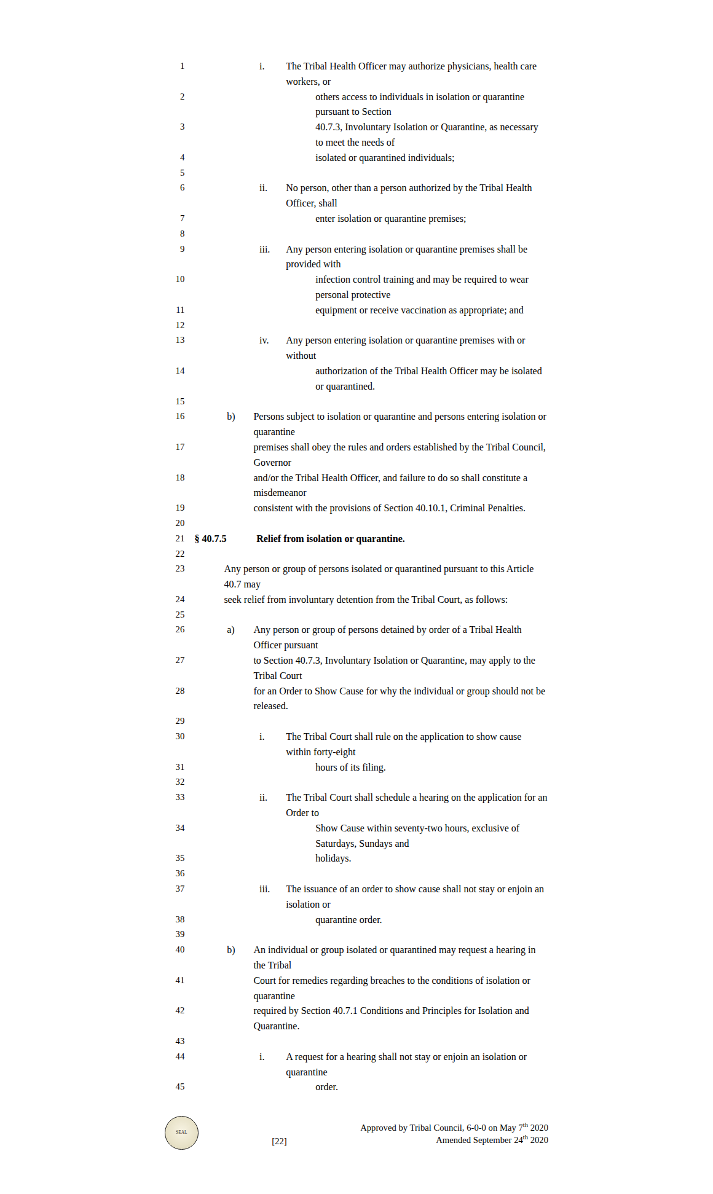i. The Tribal Health Officer may authorize physicians, health care workers, or
others access to individuals in isolation or quarantine pursuant to Section
40.7.3, Involuntary Isolation or Quarantine, as necessary to meet the needs of
isolated or quarantined individuals;
ii. No person, other than a person authorized by the Tribal Health Officer, shall
enter isolation or quarantine premises;
iii. Any person entering isolation or quarantine premises shall be provided with
infection control training and may be required to wear personal protective
equipment or receive vaccination as appropriate; and
iv. Any person entering isolation or quarantine premises with or without
authorization of the Tribal Health Officer may be isolated or quarantined.
b) Persons subject to isolation or quarantine and persons entering isolation or quarantine
premises shall obey the rules and orders established by the Tribal Council, Governor
and/or the Tribal Health Officer, and failure to do so shall constitute a misdemeanor
consistent with the provisions of Section 40.10.1, Criminal Penalties.
§ 40.7.5 Relief from isolation or quarantine.
Any person or group of persons isolated or quarantined pursuant to this Article 40.7 may
seek relief from involuntary detention from the Tribal Court, as follows:
a) Any person or group of persons detained by order of a Tribal Health Officer pursuant
to Section 40.7.3, Involuntary Isolation or Quarantine, may apply to the Tribal Court
for an Order to Show Cause for why the individual or group should not be released.
i. The Tribal Court shall rule on the application to show cause within forty-eight
hours of its filing.
ii. The Tribal Court shall schedule a hearing on the application for an Order to
Show Cause within seventy-two hours, exclusive of Saturdays, Sundays and
holidays.
iii. The issuance of an order to show cause shall not stay or enjoin an isolation or
quarantine order.
b) An individual or group isolated or quarantined may request a hearing in the Tribal
Court for remedies regarding breaches to the conditions of isolation or quarantine
required by Section 40.7.1 Conditions and Principles for Isolation and Quarantine.
i. A request for a hearing shall not stay or enjoin an isolation or quarantine
order.
SEAL
[22]
Approved by Tribal Council, 6-0-0 on May 7th 2020
Amended September 24th 2020